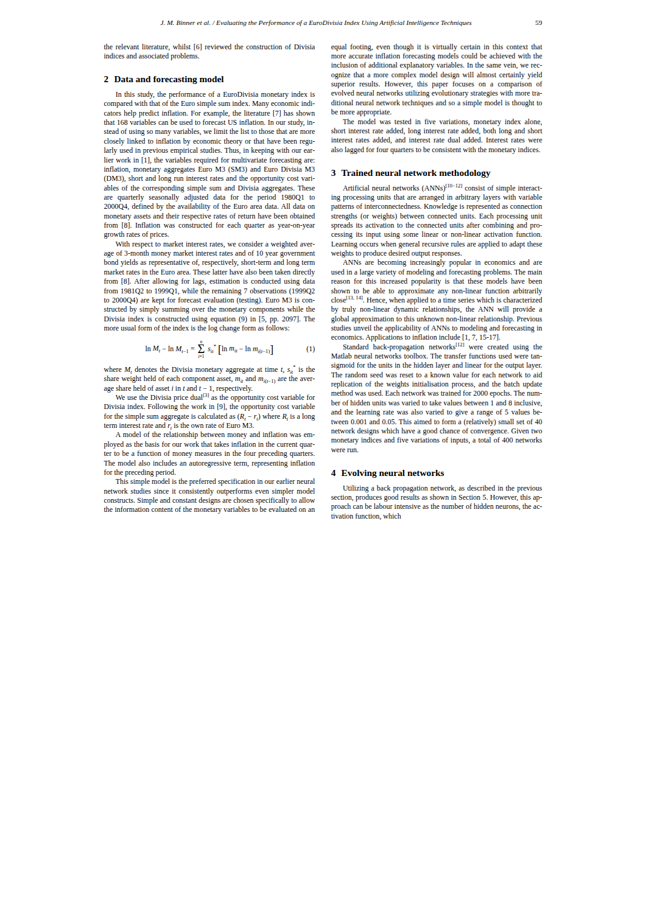J. M. Binner et al. / Evaluating the Performance of a EuroDivisia Index Using Artificial Intelligence Techniques
59
the relevant literature, whilst [6] reviewed the construction of Divisia indices and associated problems.
2 Data and forecasting model
In this study, the performance of a EuroDivisia monetary index is compared with that of the Euro simple sum index. Many economic indicators help predict inflation. For example, the literature [7] has shown that 168 variables can be used to forecast US inflation. In our study, instead of using so many variables, we limit the list to those that are more closely linked to inflation by economic theory or that have been regularly used in previous empirical studies. Thus, in keeping with our earlier work in [1], the variables required for multivariate forecasting are: inflation, monetary aggregates Euro M3 (SM3) and Euro Divisia M3 (DM3), short and long run interest rates and the opportunity cost variables of the corresponding simple sum and Divisia aggregates. These are quarterly seasonally adjusted data for the period 1980Q1 to 2000Q4, defined by the availability of the Euro area data. All data on monetary assets and their respective rates of return have been obtained from [8]. Inflation was constructed for each quarter as year-on-year growth rates of prices.
With respect to market interest rates, we consider a weighted average of 3-month money market interest rates and of 10 year government bond yields as representative of, respectively, short-term and long term market rates in the Euro area. These latter have also been taken directly from [8]. After allowing for lags, estimation is conducted using data from 1981Q2 to 1999Q1, while the remaining 7 observations (1999Q2 to 2000Q4) are kept for forecast evaluation (testing). Euro M3 is constructed by simply summing over the monetary components while the Divisia index is constructed using equation (9) in [5, pp. 2097]. The more usual form of the index is the log change form as follows:
ln Mt − ln Mt−1 = nΣi=1 sit* [ln mit − ln mi(t−1)](1)
where Mt denotes the Divisia monetary aggregate at time t, sit* is the share weight held of each component asset, mit and mi(t−1) are the average share held of asset i in t and t − 1, respectively.
We use the Divisia price dual[3] as the opportunity cost variable for Divisia index. Following the work in [9], the opportunity cost variable for the simple sum aggregate is calculated as (Rt − rt) where Rt is a long term interest rate and rt is the own rate of Euro M3.
A model of the relationship between money and inflation was employed as the basis for our work that takes inflation in the current quarter to be a function of money measures in the four preceding quarters. The model also includes an autoregressive term, representing inflation for the preceding period.
This simple model is the preferred specification in our earlier neural network studies since it consistently outperforms even simpler model constructs. Simple and constant designs are chosen specifically to allow the information content of the monetary variables to be evaluated on an equal footing, even though it is virtually certain in this context that more accurate inflation forecasting models could be achieved with the inclusion of additional explanatory variables. In the same vein, we recognize that a more complex model design will almost certainly yield superior results. However, this paper focuses on a comparison of evolved neural networks utilizing evolutionary strategies with more traditional neural network techniques and so a simple model is thought to be more appropriate.
The model was tested in five variations, monetary index alone, short interest rate added, long interest rate added, both long and short interest rates added, and interest rate dual added. Interest rates were also lagged for four quarters to be consistent with the monetary indices.
3 Trained neural network methodology
Artificial neural networks (ANNs)[10−12] consist of simple interacting processing units that are arranged in arbitrary layers with variable patterns of interconnectedness. Knowledge is represented as connection strengths (or weights) between connected units. Each processing unit spreads its activation to the connected units after combining and processing its input using some linear or non-linear activation function. Learning occurs when general recursive rules are applied to adapt these weights to produce desired output responses.
ANNs are becoming increasingly popular in economics and are used in a large variety of modeling and forecasting problems. The main reason for this increased popularity is that these models have been shown to be able to approximate any non-linear function arbitrarily close[13, 14]. Hence, when applied to a time series which is characterized by truly non-linear dynamic relationships, the ANN will provide a global approximation to this unknown non-linear relationship. Previous studies unveil the applicability of ANNs to modeling and forecasting in economics. Applications to inflation include [1, 7, 15-17].
Standard back-propagation networks[12] were created using the Matlab neural networks toolbox. The transfer functions used were tan-sigmoid for the units in the hidden layer and linear for the output layer. The random seed was reset to a known value for each network to aid replication of the weights initialisation process, and the batch update method was used. Each network was trained for 2000 epochs. The number of hidden units was varied to take values between 1 and 8 inclusive, and the learning rate was also varied to give a range of 5 values between 0.001 and 0.05. This aimed to form a (relatively) small set of 40 network designs which have a good chance of convergence. Given two monetary indices and five variations of inputs, a total of 400 networks were run.
4 Evolving neural networks
Utilizing a back propagation network, as described in the previous section, produces good results as shown in Section 5. However, this approach can be labour intensive as the number of hidden neurons, the activation function, which